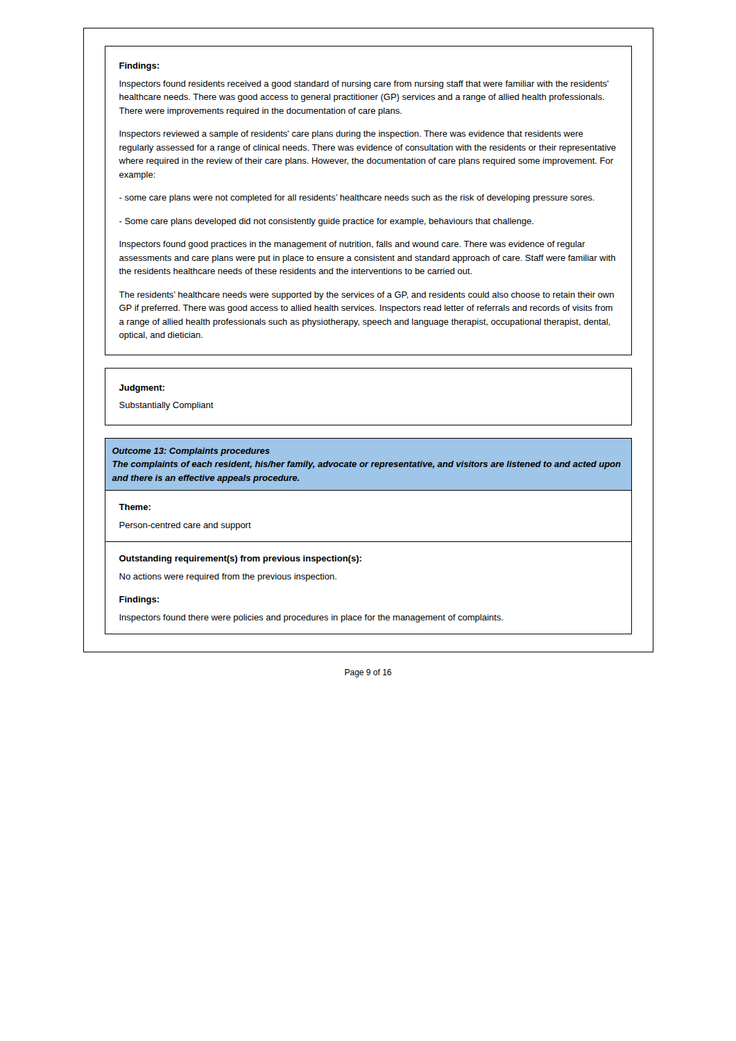Findings:
Inspectors found residents received a good standard of nursing care from nursing staff that were familiar with the residents' healthcare needs. There was good access to general practitioner (GP) services and a range of allied health professionals. There were improvements required in the documentation of care plans.
Inspectors reviewed a sample of residents' care plans during the inspection. There was evidence that residents were regularly assessed for a range of clinical needs. There was evidence of consultation with the residents or their representative where required in the review of their care plans. However, the documentation of care plans required some improvement. For example:
- some care plans were not completed for all residents’ healthcare needs such as the risk of developing pressure sores.
- Some care plans developed did not consistently guide practice for example, behaviours that challenge.
Inspectors found good practices in the management of nutrition, falls and wound care. There was evidence of regular assessments and care plans were put in place to ensure a consistent and standard approach of care. Staff were familiar with the residents healthcare needs of these residents and the interventions to be carried out.
The residents’ healthcare needs were supported by the services of a GP, and residents could also choose to retain their own GP if preferred. There was good access to allied health services. Inspectors read letter of referrals and records of visits from a range of allied health professionals such as physiotherapy, speech and language therapist, occupational therapist, dental, optical, and dietician.
Judgment:
Substantially Compliant
Outcome 13: Complaints procedures
The complaints of each resident, his/her family, advocate or representative, and visitors are listened to and acted upon and there is an effective appeals procedure.
Theme:
Person-centred care and support
Outstanding requirement(s) from previous inspection(s):
No actions were required from the previous inspection.
Findings:
Inspectors found there were policies and procedures in place for the management of complaints.
Page 9 of 16